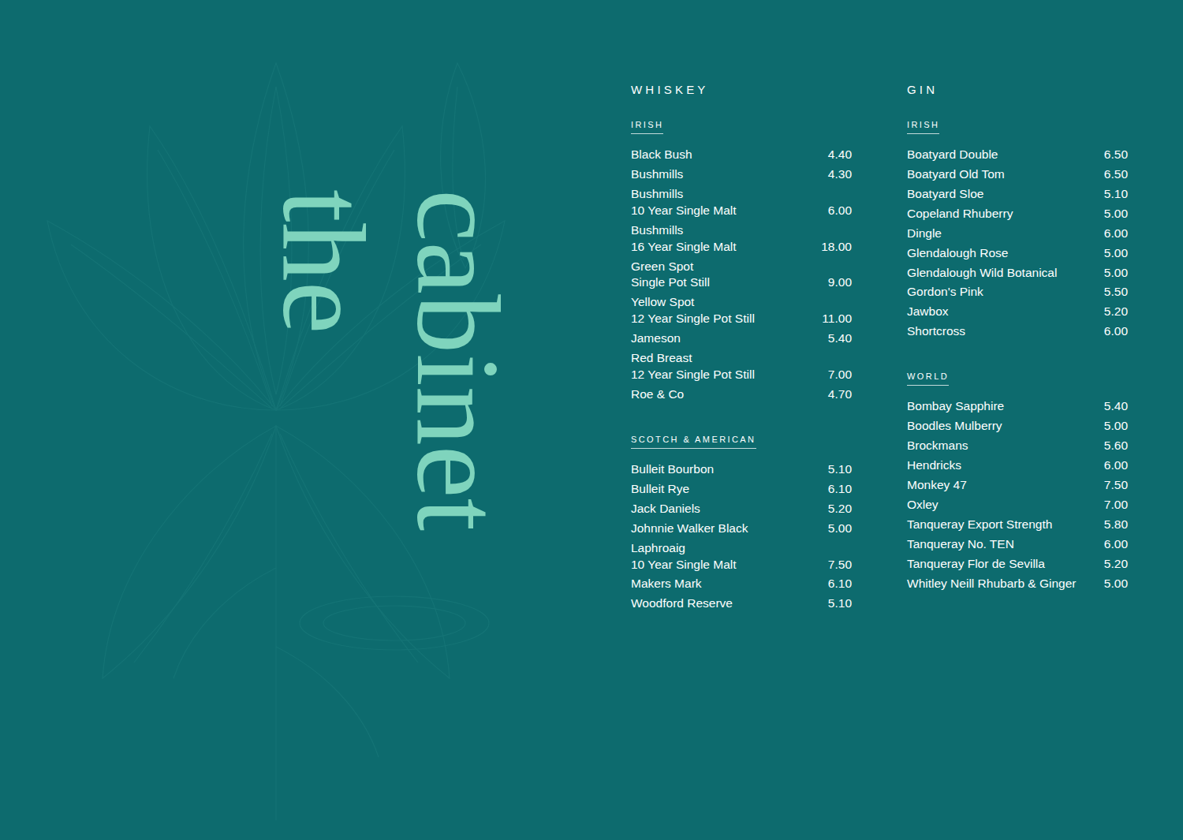the cabinet the cabinet
Whiskey
Irish
Black Bush 4.40
Bushmills 4.30
Bushmills10 Year Single Malt 6.00
Bushmills16 Year Single Malt 18.00
Green SpotSingle Pot Still 9.00
Yellow Spot12 Year Single Pot Still 11.00
Jameson 5.40
Red Breast12 Year Single Pot Still 7.00
Roe & Co 4.70
Scotch & American
Bulleit Bourbon 5.10
Bulleit Rye 6.10
Jack Daniels 5.20
Johnnie Walker Black 5.00
Laphroaig10 Year Single Malt 7.50
Makers Mark 6.10
Woodford Reserve 5.10
Gin
Irish
Boatyard Double 6.50
Boatyard Old Tom 6.50
Boatyard Sloe 5.10
Copeland Rhuberry 5.00
Dingle 6.00
Glendalough Rose 5.00
Glendalough Wild Botanical 5.00
Gordon's Pink 5.50
Jawbox 5.20
Shortcross 6.00
World
Bombay Sapphire 5.40
Boodles Mulberry 5.00
Brockmans 5.60
Hendricks 6.00
Monkey 477.50
Oxley 7.00
Tanqueray Export Strength 5.80
Tanqueray No. TEN 6.00
Tanqueray Flor de Sevilla 5.20
Whitley Neill Rhubarb & Ginger 5.00